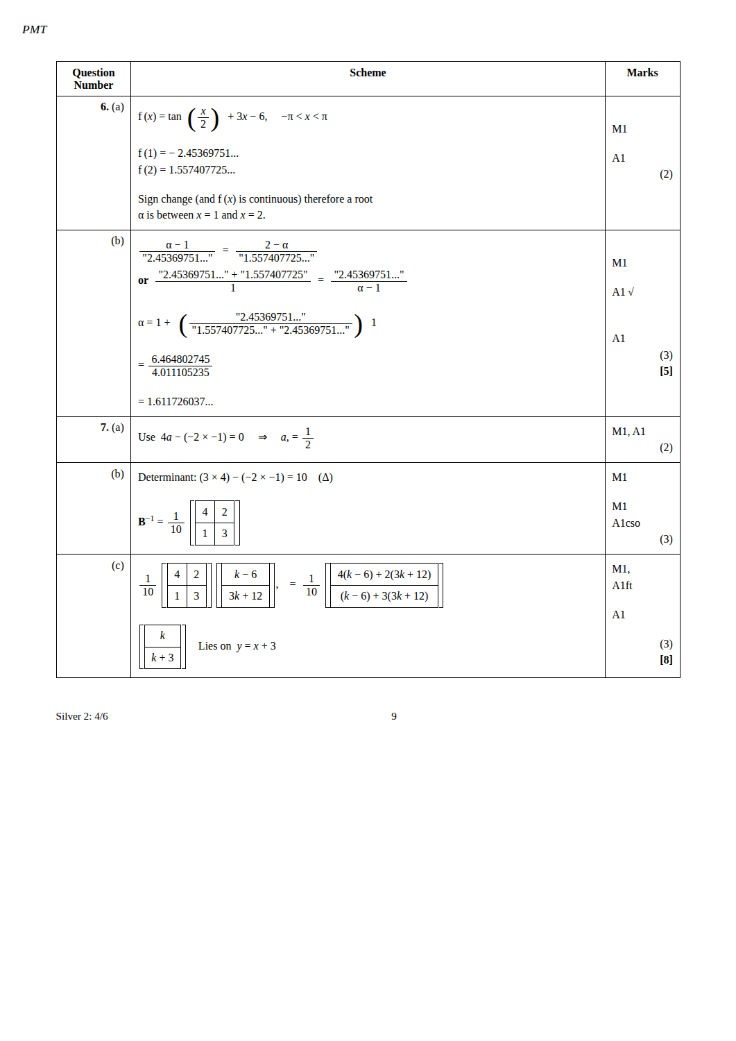PMT
| Question Number | Scheme | Marks |
| --- | --- | --- |
| 6. (a) | f ( x ) = tan x 2 + 3 x − 6, −π < x < π f (1) = − 2.45369751... f (2) = 1.557407725... Sign change (and f ( x ) is continuous) therefore a root α is between x = 1 and x = 2. | M1 A1 (2) |
| (b) | α − 1 "2.45369751..." = 2 − α "1.557407725..." or "2.45369751..." + "1.557407725" 1 = "2.45369751..." α − 1 α = 1 + "2.45369751..." "1.557407725..." + "2.45369751..." 1 = 6.464802745 4.011105235 = 1.611726037... | M1 A1 A1 (3) [5] |
| 7. (a) | Use 4 a − (−2 × −1) = 0 ⇒ a , = 1 2 | M1, A1 (2) |
| (b) | Determinant: (3 × 4) − (−2 × −1) = 10 (Δ) B −1 = 1 10 / 4 / 2 / / 1 / 3 / | M1 M1 A1cso (3) |
| (c) | 1 10 / 4 / 2 / / 1 / 3 / / k − 6 / / 3 k + 12 / , = 1 10 / 4( k − 6) + 2(3 k + 12) / / ( k − 6) + 3(3 k + 12) / / k / / k + 3 / Lies on y = x + 3 | M1, A1ft A1 (3) [8] |
Silver 2: 4/6
9